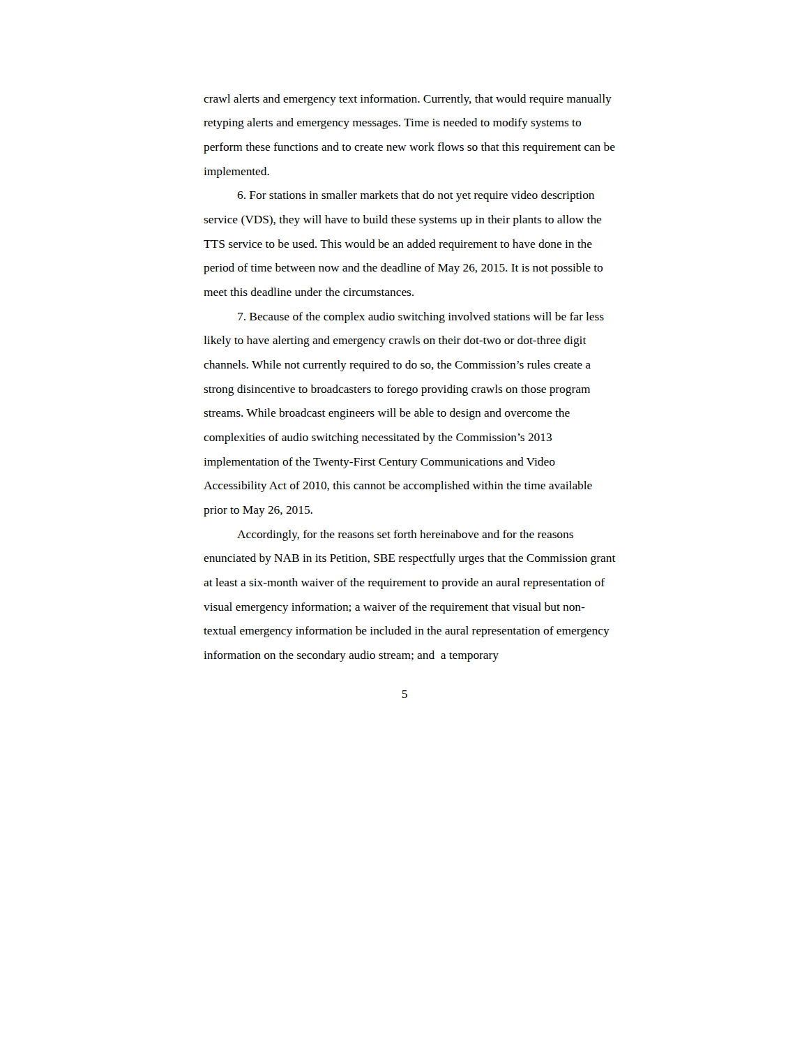crawl alerts and emergency text information. Currently, that would require manually retyping alerts and emergency messages. Time is needed to modify systems to perform these functions and to create new work flows so that this requirement can be implemented.
6. For stations in smaller markets that do not yet require video description service (VDS), they will have to build these systems up in their plants to allow the TTS service to be used. This would be an added requirement to have done in the period of time between now and the deadline of May 26, 2015. It is not possible to meet this deadline under the circumstances.
7. Because of the complex audio switching involved stations will be far less likely to have alerting and emergency crawls on their dot-two or dot-three digit channels. While not currently required to do so, the Commission’s rules create a strong disincentive to broadcasters to forego providing crawls on those program streams. While broadcast engineers will be able to design and overcome the complexities of audio switching necessitated by the Commission’s 2013 implementation of the Twenty-First Century Communications and Video Accessibility Act of 2010, this cannot be accomplished within the time available prior to May 26, 2015.
Accordingly, for the reasons set forth hereinabove and for the reasons enunciated by NAB in its Petition, SBE respectfully urges that the Commission grant at least a six-month waiver of the requirement to provide an aural representation of visual emergency information; a waiver of the requirement that visual but non-textual emergency information be included in the aural representation of emergency information on the secondary audio stream; and a temporary
5